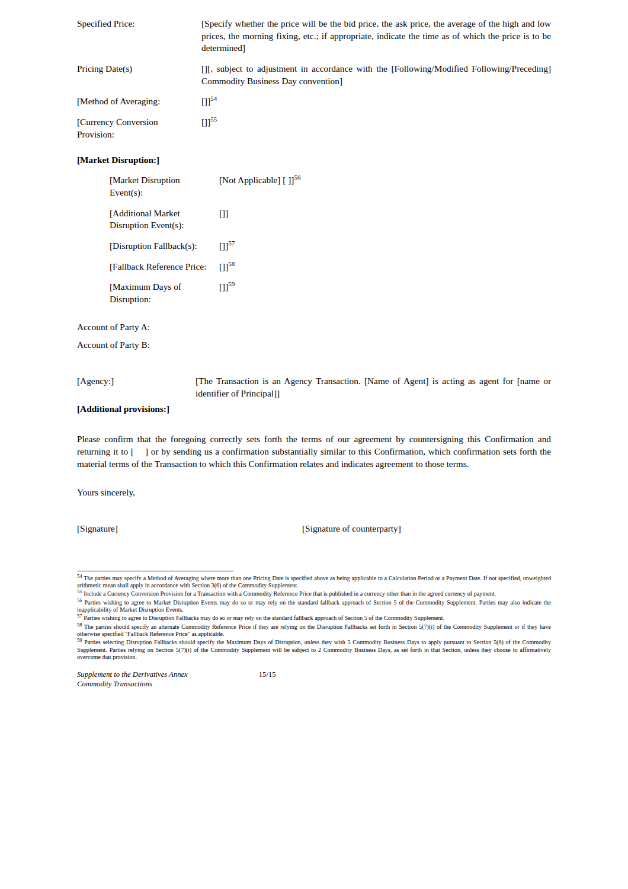Specified Price:
[Specify whether the price will be the bid price, the ask price, the average of the high and low prices, the morning fixing, etc.; if appropriate, indicate the time as of which the price is to be determined]
Pricing Date(s)
[][, subject to adjustment in accordance with the [Following/Modified Following/Preceding] Commodity Business Day convention]
[Method of Averaging:
[]]54
[Currency Conversion Provision:
[]]55
[Market Disruption:]
[Market Disruption Event(s):
[Not Applicable] [ ]]56
[Additional Market Disruption Event(s):
[]]
[Disruption Fallback(s):
[]]57
[Fallback Reference Price:
[]]58
[Maximum Days of Disruption:
[]]59
Account of Party A:
Account of Party B:
[Agency:]
[The Transaction is an Agency Transaction. [Name of Agent] is acting as agent for [name or identifier of Principal]]
[Additional provisions:]
Please confirm that the foregoing correctly sets forth the terms of our agreement by countersigning this Confirmation and returning it to [ ] or by sending us a confirmation substantially similar to this Confirmation, which confirmation sets forth the material terms of the Transaction to which this Confirmation relates and indicates agreement to those terms.
Yours sincerely,
[Signature]
[Signature of counterparty]
54 The parties may specify a Method of Averaging where more than one Pricing Date is specified above as being applicable to a Calculation Period or a Payment Date. If not specified, unweighted arithmetic mean shall apply in accordance with Section 3(6) of the Commodity Supplement.
55 Include a Currency Conversion Provision for a Transaction with a Commodity Reference Price that is published in a currency other than in the agreed currency of payment.
56 Parties wishing to agree to Market Disruption Events may do so or may rely on the standard fallback approach of Section 5 of the Commodity Supplement. Parties may also indicate the inapplicability of Market Disruption Events.
57 Parties wishing to agree to Disruption Fallbacks may do so or may rely on the standard fallback approach of Section 5 of the Commodity Supplement.
58 The parties should specify an alternate Commodity Reference Price if they are relying on the Disruption Fallbacks set forth in Section 5(7)(i) of the Commodity Supplement or if they have otherwise specified "Fallback Reference Price" as applicable.
59 Parties selecting Disruption Fallbacks should specify the Maximum Days of Disruption, unless they wish 5 Commodity Business Days to apply pursuant to Section 5(6) of the Commodity Supplement. Parties relying on Section 5(7)(i) of the Commodity Supplement will be subject to 2 Commodity Business Days, as set forth in that Section, unless they choose to affirmatively overcome that provision.
Supplement to the Derivatives Annex
Commodity Transactions
15/15